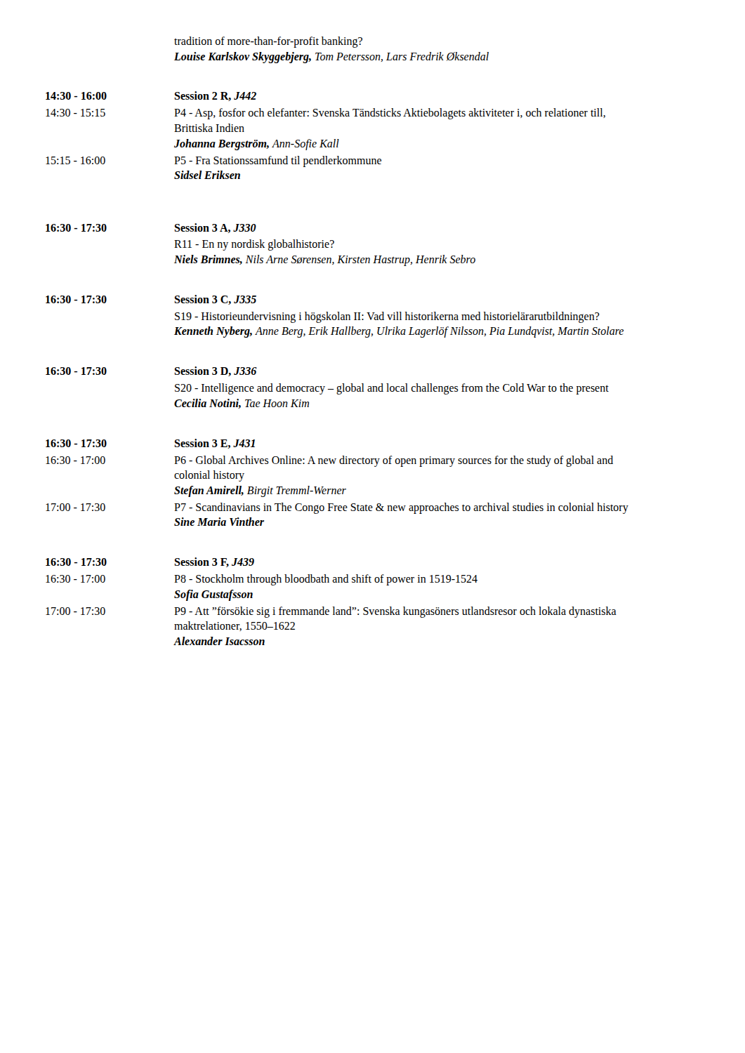tradition of more-than-for-profit banking?
Louise Karlskov Skyggebjerg, Tom Petersson, Lars Fredrik Øksendal
14:30 - 16:00
Session 2 R, J442
14:30 - 15:15
P4 - Asp, fosfor och elefanter: Svenska Tändsticks Aktiebolagets aktiviteter i, och relationer till, Brittiska Indien
Johanna Bergström, Ann-Sofie Kall
15:15 - 16:00
P5 - Fra Stationssamfund til pendlerkommune
Sidsel Eriksen
16:30 - 17:30
Session 3 A, J330
R11 - En ny nordisk globalhistorie?
Niels Brimnes, Nils Arne Sørensen, Kirsten Hastrup, Henrik Sebro
16:30 - 17:30
Session 3 C, J335
S19 - Historieundervisning i högskolan II: Vad vill historikerna med historielärarutbildningen?
Kenneth Nyberg, Anne Berg, Erik Hallberg, Ulrika Lagerlöf Nilsson, Pia Lundqvist, Martin Stolare
16:30 - 17:30
Session 3 D, J336
S20 - Intelligence and democracy – global and local challenges from the Cold War to the present
Cecilia Notini, Tae Hoon Kim
16:30 - 17:30
Session 3 E, J431
16:30 - 17:00
P6 - Global Archives Online: A new directory of open primary sources for the study of global and colonial history
Stefan Amirell, Birgit Tremml-Werner
17:00 - 17:30
P7 - Scandinavians in The Congo Free State & new approaches to archival studies in colonial history
Sine Maria Vinther
16:30 - 17:30
Session 3 F, J439
16:30 - 17:00
P8 - Stockholm through bloodbath and shift of power in 1519-1524
Sofia Gustafsson
17:00 - 17:30
P9 - Att ”försökie sig i fremmande land”: Svenska kungasöners utlandsresor och lokala dynastiska maktrelationer, 1550–1622
Alexander Isacsson